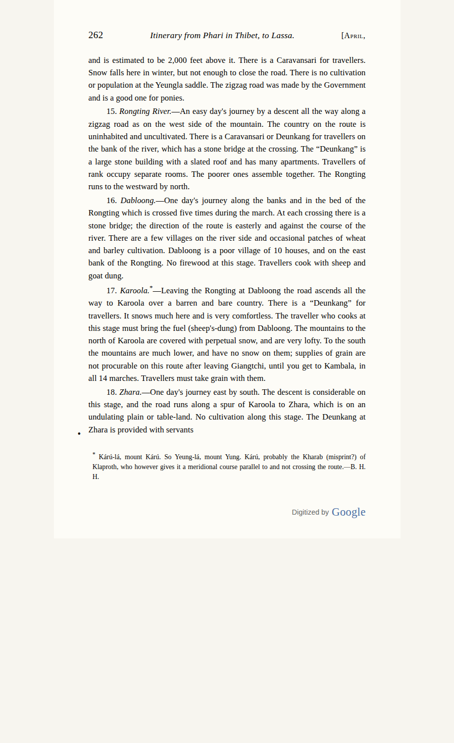262 Itinerary from Phari in Thibet, to Lassa. [April,
and is estimated to be 2,000 feet above it. There is a Caravansari for travellers. Snow falls here in winter, but not enough to close the road. There is no cultivation or population at the Yeungla saddle. The zigzag road was made by the Government and is a good one for ponies.
15. Rongting River.—An easy day's journey by a descent all the way along a zigzag road as on the west side of the mountain. The country on the route is uninhabited and uncultivated. There is a Caravansari or Deunkang for travellers on the bank of the river, which has a stone bridge at the crossing. The “Deunkang” is a large stone building with a slated roof and has many apartments. Travellers of rank occupy separate rooms. The poorer ones assemble together. The Rongting runs to the westward by north.
16. Dabloong.—One day's journey along the banks and in the bed of the Rongting which is crossed five times during the march. At each crossing there is a stone bridge; the direction of the route is easterly and against the course of the river. There are a few villages on the river side and occasional patches of wheat and barley cultivation. Dabloong is a poor village of 10 houses, and on the east bank of the Rongting. No firewood at this stage. Travellers cook with sheep and goat dung.
17. Karoola.*—Leaving the Rongting at Dabloong the road ascends all the way to Karoola over a barren and bare country. There is a “Deunkang” for travellers. It snows much here and is very comfortless. The traveller who cooks at this stage must bring the fuel (sheep's-dung) from Dabloong. The mountains to the north of Karoola are covered with perpetual snow, and are very lofty. To the south the mountains are much lower, and have no snow on them; supplies of grain are not procurable on this route after leaving Giangtchi, until you get to Kambala, in all 14 marches. Travellers must take grain with them.
18. Zhara.—One day's journey east by south. The descent is considerable on this stage, and the road runs along a spur of Karoola to Zhara, which is on an undulating plain or table-land. No cultivation along this stage. The Deunkang at Zhara is provided with servants
•
* Kárú-lá, mount Kárú. So Yeung-lá, mount Yung. Kárú, probably the Kharab (misprint?) of Klaproth, who however gives it a meridional course parallel to and not crossing the route.—B. H. H.
Digitized by Google